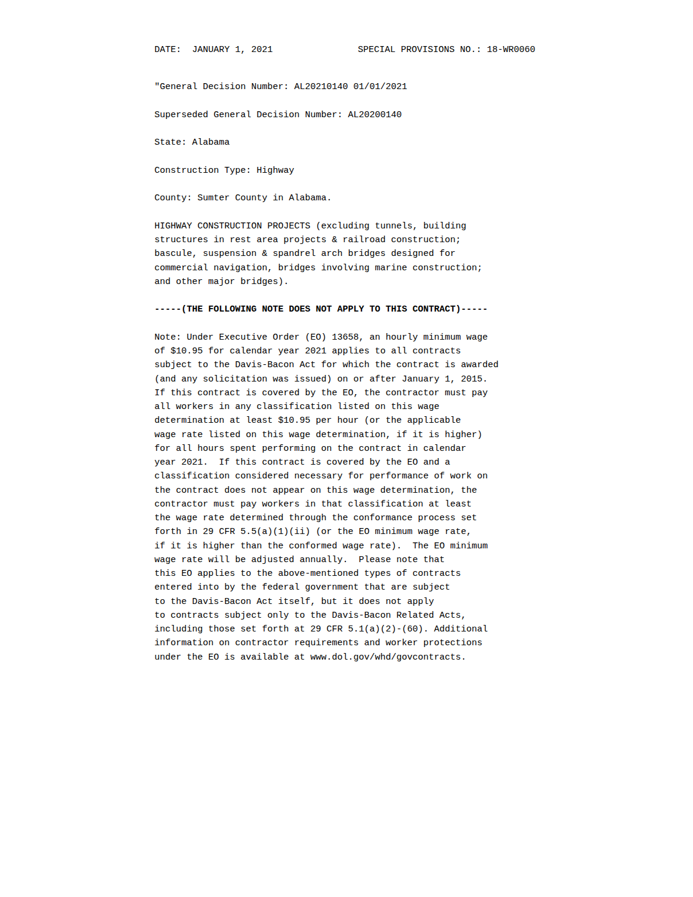DATE: JANUARY 1, 2021 SPECIAL PROVISIONS NO.: 18-WR0060
"General Decision Number: AL20210140 01/01/2021
Superseded General Decision Number: AL20200140
State: Alabama
Construction Type: Highway
County: Sumter County in Alabama.
HIGHWAY CONSTRUCTION PROJECTS (excluding tunnels, building structures in rest area projects & railroad construction; bascule, suspension & spandrel arch bridges designed for commercial navigation, bridges involving marine construction; and other major bridges).
-----(THE FOLLOWING NOTE DOES NOT APPLY TO THIS CONTRACT)-----
Note: Under Executive Order (EO) 13658, an hourly minimum wage of $10.95 for calendar year 2021 applies to all contracts subject to the Davis-Bacon Act for which the contract is awarded (and any solicitation was issued) on or after January 1, 2015. If this contract is covered by the EO, the contractor must pay all workers in any classification listed on this wage determination at least $10.95 per hour (or the applicable wage rate listed on this wage determination, if it is higher) for all hours spent performing on the contract in calendar year 2021. If this contract is covered by the EO and a classification considered necessary for performance of work on the contract does not appear on this wage determination, the contractor must pay workers in that classification at least the wage rate determined through the conformance process set forth in 29 CFR 5.5(a)(1)(ii) (or the EO minimum wage rate, if it is higher than the conformed wage rate). The EO minimum wage rate will be adjusted annually. Please note that this EO applies to the above-mentioned types of contracts entered into by the federal government that are subject to the Davis-Bacon Act itself, but it does not apply to contracts subject only to the Davis-Bacon Related Acts, including those set forth at 29 CFR 5.1(a)(2)-(60). Additional information on contractor requirements and worker protections under the EO is available at www.dol.gov/whd/govcontracts.